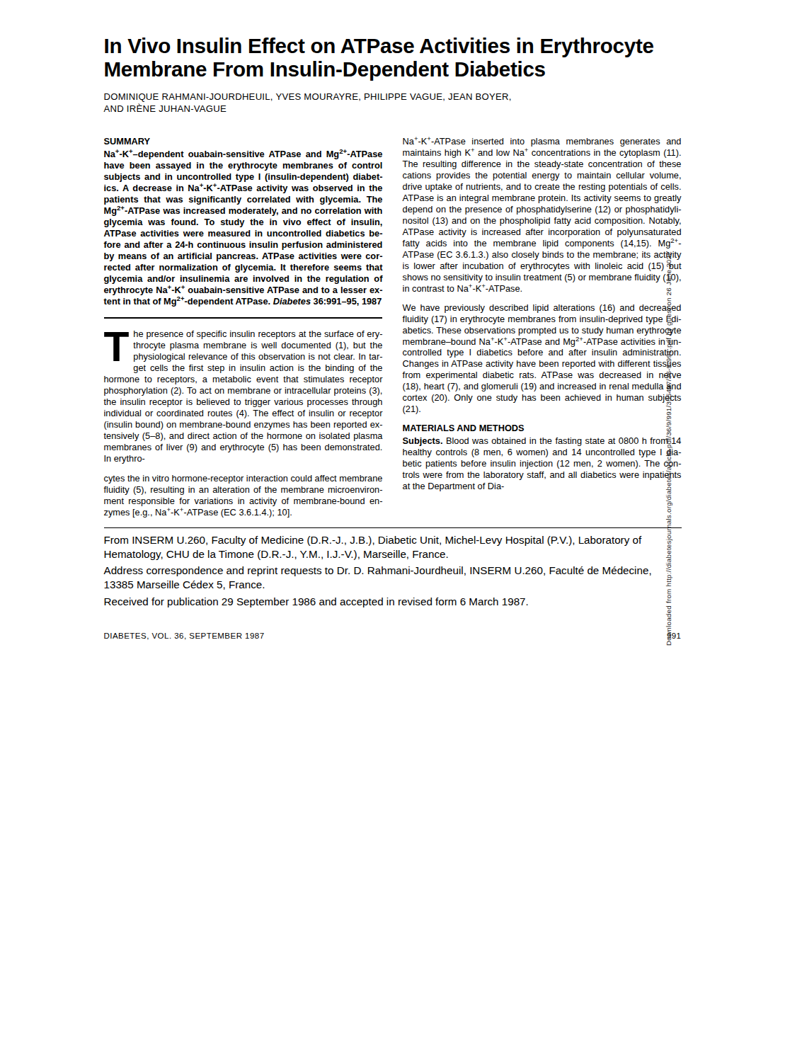Downloaded from http://diabetesjournals.org/diabetes/article-pdf/36/9/991/355497/36-9-991.pdf by guest on 26 June 2022
In Vivo Insulin Effect on ATPase Activities in Erythrocyte Membrane From Insulin-Dependent Diabetics
DOMINIQUE RAHMANI-JOURDHEUIL, YVES MOURAYRE, PHILIPPE VAGUE, JEAN BOYER,
AND IRÈNE JUHAN-VAGUE
SUMMARY
Na+-K+–dependent ouabain-sensitive ATPase and Mg2+-ATPase have been assayed in the erythrocyte membranes of control subjects and in uncontrolled type I (insulin-dependent) diabetics. A decrease in Na+-K+-ATPase activity was observed in the patients that was significantly correlated with glycemia. The Mg2+-ATPase was increased moderately, and no correlation with glycemia was found. To study the in vivo effect of insulin, ATPase activities were measured in uncontrolled diabetics before and after a 24-h continuous insulin perfusion administered by means of an artificial pancreas. ATPase activities were corrected after normalization of glycemia. It therefore seems that glycemia and/or insulinemia are involved in the regulation of erythrocyte Na+-K+ ouabain-sensitive ATPase and to a lesser extent in that of Mg2+-dependent ATPase. Diabetes 36:991–95, 1987
The presence of specific insulin receptors at the surface of erythrocyte plasma membrane is well documented (1), but the physiological relevance of this observation is not clear. In target cells the first step in insulin action is the binding of the hormone to receptors, a metabolic event that stimulates receptor phosphorylation (2). To act on membrane or intracellular proteins (3), the insulin receptor is believed to trigger various processes through individual or coordinated routes (4). The effect of insulin or receptor (insulin bound) on membrane-bound enzymes has been reported extensively (5–8), and direct action of the hormone on isolated plasma membranes of liver (9) and erythrocyte (5) has been demonstrated. In erythro-
cytes the in vitro hormone-receptor interaction could affect membrane fluidity (5), resulting in an alteration of the membrane microenvironment responsible for variations in activity of membrane-bound enzymes [e.g., Na+-K+-ATPase (EC 3.6.1.4.); 10].
Na+-K+-ATPase inserted into plasma membranes generates and maintains high K+ and low Na+ concentrations in the cytoplasm (11). The resulting difference in the steady-state concentration of these cations provides the potential energy to maintain cellular volume, drive uptake of nutrients, and to create the resting potentials of cells. ATPase is an integral membrane protein. Its activity seems to greatly depend on the presence of phosphatidylserine (12) or phosphatidylinositol (13) and on the phospholipid fatty acid composition. Notably, ATPase activity is increased after incorporation of polyunsaturated fatty acids into the membrane lipid components (14,15). Mg2+-ATPase (EC 3.6.1.3.) also closely binds to the membrane; its activity is lower after incubation of erythrocytes with linoleic acid (15) but shows no sensitivity to insulin treatment (5) or membrane fluidity (10), in contrast to Na+-K+-ATPase.
We have previously described lipid alterations (16) and decreased fluidity (17) in erythrocyte membranes from insulin-deprived type I diabetics. These observations prompted us to study human erythrocyte membrane–bound Na+-K+-ATPase and Mg2+-ATPase activities in uncontrolled type I diabetics before and after insulin administration. Changes in ATPase activity have been reported with different tissues from experimental diabetic rats. ATPase was decreased in nerve (18), heart (7), and glomeruli (19) and increased in renal medulla and cortex (20). Only one study has been achieved in human subjects (21).
MATERIALS AND METHODS
Subjects. Blood was obtained in the fasting state at 0800 h from 14 healthy controls (8 men, 6 women) and 14 uncontrolled type I diabetic patients before insulin injection (12 men, 2 women). The controls were from the laboratory staff, and all diabetics were inpatients at the Department of Dia-
From INSERM U.260, Faculty of Medicine (D.R.-J., J.B.), Diabetic Unit, Michel-Levy Hospital (P.V.), Laboratory of Hematology, CHU de la Timone (D.R.-J., Y.M., I.J.-V.), Marseille, France.
Address correspondence and reprint requests to Dr. D. Rahmani-Jourdheuil, INSERM U.260, Faculté de Médecine, 13385 Marseille Cédex 5, France.
Received for publication 29 September 1986 and accepted in revised form 6 March 1987.
DIABETES, VOL. 36, SEPTEMBER 1987 991